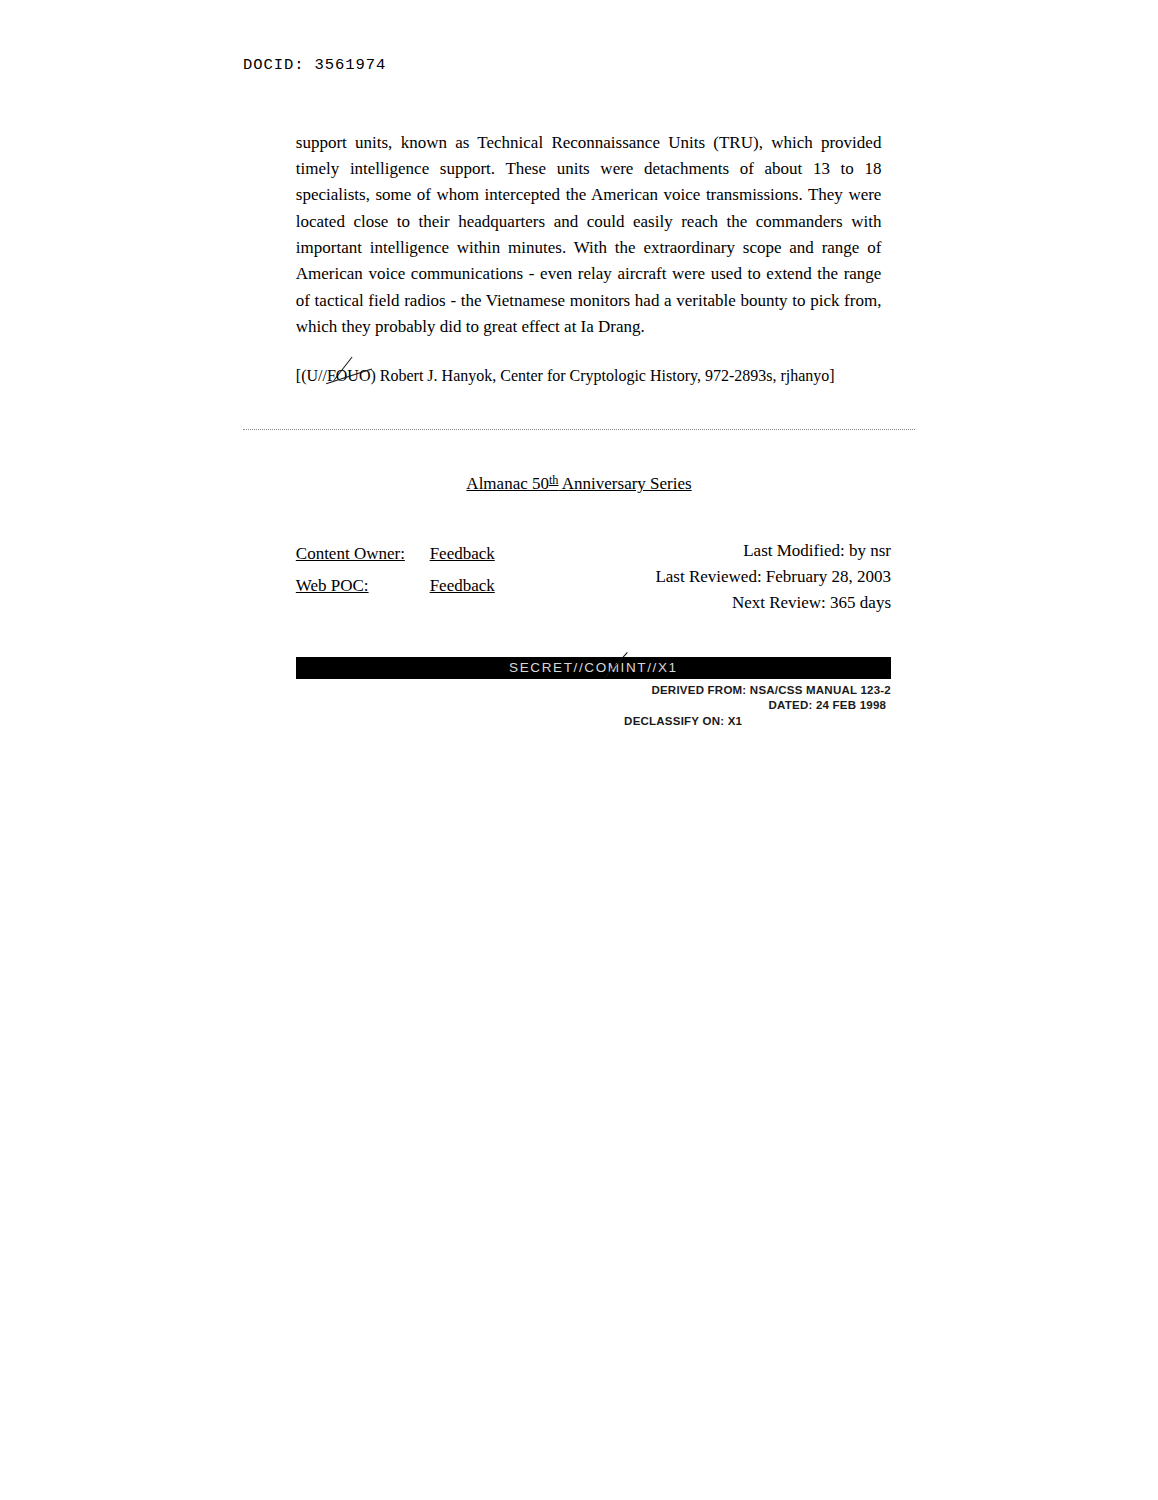DOCID: 3561974
support units, known as Technical Reconnaissance Units (TRU), which provided timely intelligence support. These units were detachments of about 13 to 18 specialists, some of whom intercepted the American voice transmissions. They were located close to their headquarters and could easily reach the commanders with important intelligence within minutes. With the extraordinary scope and range of American voice communications - even relay aircraft were used to extend the range of tactical field radios - the Vietnamese monitors had a veritable bounty to pick from, which they probably did to great effect at Ia Drang.
[(U//FOUO) Robert J. Hanyok, Center for Cryptologic History, 972-2893s, rjhanyo]
Almanac 50th Anniversary Series
Content Owner: Feedback
Web POC: Feedback
Last Modified: by nsr
Last Reviewed: February 28, 2003
Next Review: 365 days
SECRET//COMINT//X1
DERIVED FROM: NSA/CSS MANUAL 123-2
DATED: 24 FEB 1998
DECLASSIFY ON: X1